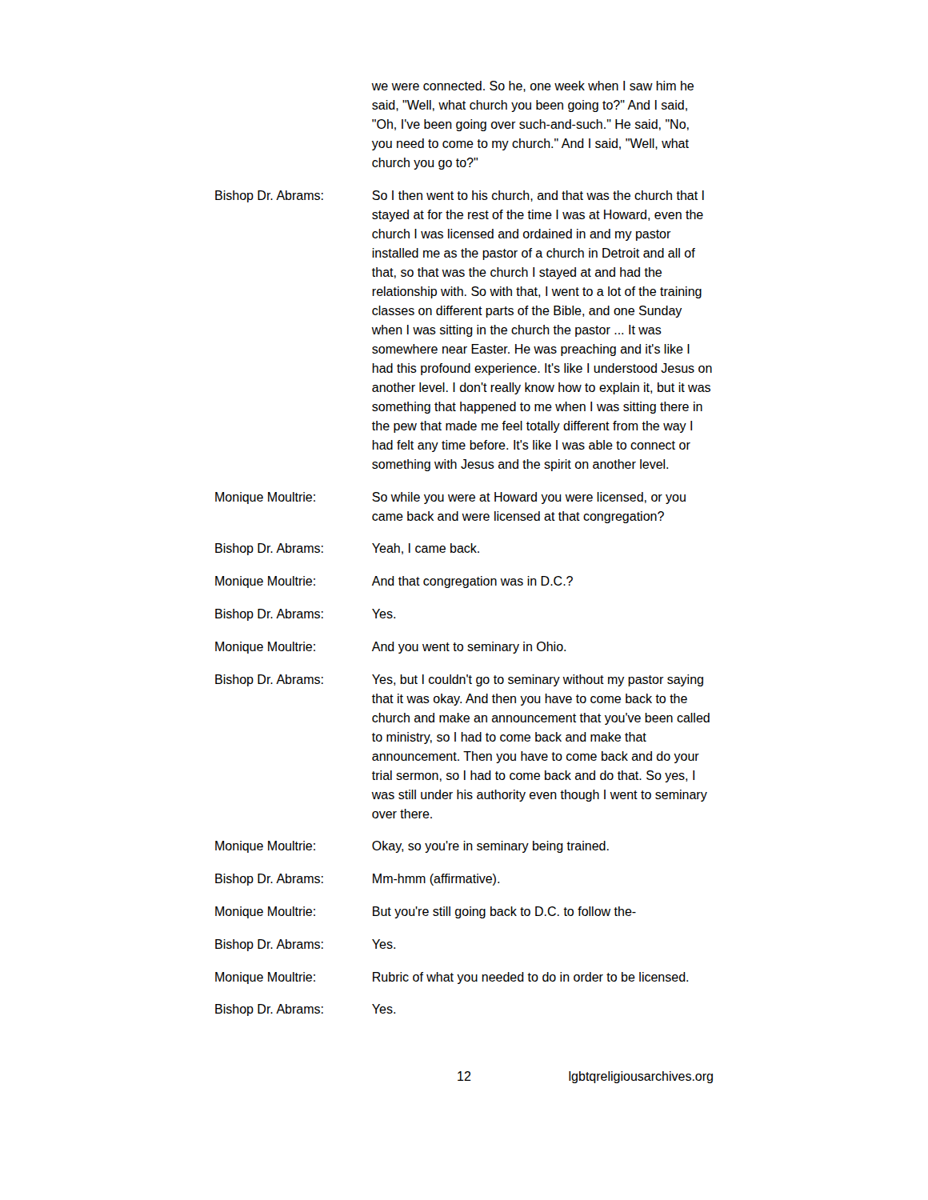we were connected. So he, one week when I saw him he said, "Well, what church you been going to?" And I said, "Oh, I've been going over such-and-such." He said, "No, you need to come to my church." And I said, "Well, what church you go to?"
Bishop Dr. Abrams:
So I then went to his church, and that was the church that I stayed at for the rest of the time I was at Howard, even the church I was licensed and ordained in and my pastor installed me as the pastor of a church in Detroit and all of that, so that was the church I stayed at and had the relationship with. So with that, I went to a lot of the training classes on different parts of the Bible, and one Sunday when I was sitting in the church the pastor ... It was somewhere near Easter. He was preaching and it's like I had this profound experience. It's like I understood Jesus on another level. I don't really know how to explain it, but it was something that happened to me when I was sitting there in the pew that made me feel totally different from the way I had felt any time before. It's like I was able to connect or something with Jesus and the spirit on another level.
Monique Moultrie:
So while you were at Howard you were licensed, or you came back and were licensed at that congregation?
Bishop Dr. Abrams:
Yeah, I came back.
Monique Moultrie:
And that congregation was in D.C.?
Bishop Dr. Abrams:
Yes.
Monique Moultrie:
And you went to seminary in Ohio.
Bishop Dr. Abrams:
Yes, but I couldn't go to seminary without my pastor saying that it was okay. And then you have to come back to the church and make an announcement that you've been called to ministry, so I had to come back and make that announcement. Then you have to come back and do your trial sermon, so I had to come back and do that. So yes, I was still under his authority even though I went to seminary over there.
Monique Moultrie:
Okay, so you're in seminary being trained.
Bishop Dr. Abrams:
Mm-hmm (affirmative).
Monique Moultrie:
But you're still going back to D.C. to follow the-
Bishop Dr. Abrams:
Yes.
Monique Moultrie:
Rubric of what you needed to do in order to be licensed.
Bishop Dr. Abrams:
Yes.
12 lgbtqreligiousarchives.org